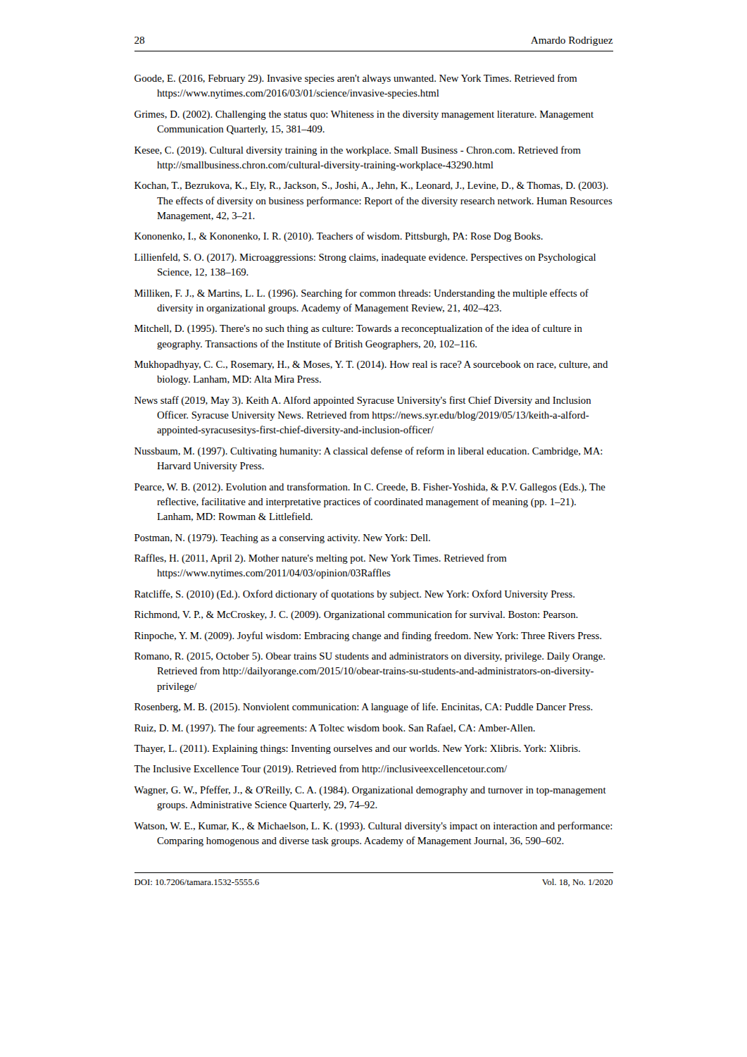28 Amardo Rodriguez
Goode, E. (2016, February 29). Invasive species aren't always unwanted. New York Times. Retrieved from https://www.nytimes.com/2016/03/01/science/invasive-species.html
Grimes, D. (2002). Challenging the status quo: Whiteness in the diversity management literature. Management Communication Quarterly, 15, 381–409.
Kesee, C. (2019). Cultural diversity training in the workplace. Small Business - Chron.com. Retrieved from http://smallbusiness.chron.com/cultural-diversity-training-workplace-43290.html
Kochan, T., Bezrukova, K., Ely, R., Jackson, S., Joshi, A., Jehn, K., Leonard, J., Levine, D., & Thomas, D. (2003). The effects of diversity on business performance: Report of the diversity research network. Human Resources Management, 42, 3–21.
Kononenko, I., & Kononenko, I. R. (2010). Teachers of wisdom. Pittsburgh, PA: Rose Dog Books.
Lillienfeld, S. O. (2017). Microaggressions: Strong claims, inadequate evidence. Perspectives on Psychological Science, 12, 138–169.
Milliken, F. J., & Martins, L. L. (1996). Searching for common threads: Understanding the multiple effects of diversity in organizational groups. Academy of Management Review, 21, 402–423.
Mitchell, D. (1995). There's no such thing as culture: Towards a reconceptualization of the idea of culture in geography. Transactions of the Institute of British Geographers, 20, 102–116.
Mukhopadhyay, C. C., Rosemary, H., & Moses, Y. T. (2014). How real is race? A sourcebook on race, culture, and biology. Lanham, MD: Alta Mira Press.
News staff (2019, May 3). Keith A. Alford appointed Syracuse University's first Chief Diversity and Inclusion Officer. Syracuse University News. Retrieved from https://news.syr.edu/blog/2019/05/13/keith-a-alford-appointed-syracusesitys-first-chief-diversity-and-inclusion-officer/
Nussbaum, M. (1997). Cultivating humanity: A classical defense of reform in liberal education. Cambridge, MA: Harvard University Press.
Pearce, W. B. (2012). Evolution and transformation. In C. Creede, B. Fisher-Yoshida, & P.V. Gallegos (Eds.), The reflective, facilitative and interpretative practices of coordinated management of meaning (pp. 1–21). Lanham, MD: Rowman & Littlefield.
Postman, N. (1979). Teaching as a conserving activity. New York: Dell.
Raffles, H. (2011, April 2). Mother nature's melting pot. New York Times. Retrieved from https://www.nytimes.com/2011/04/03/opinion/03Raffles
Ratcliffe, S. (2010) (Ed.). Oxford dictionary of quotations by subject. New York: Oxford University Press.
Richmond, V. P., & McCroskey, J. C. (2009). Organizational communication for survival. Boston: Pearson.
Rinpoche, Y. M. (2009). Joyful wisdom: Embracing change and finding freedom. New York: Three Rivers Press.
Romano, R. (2015, October 5). Obear trains SU students and administrators on diversity, privilege. Daily Orange. Retrieved from http://dailyorange.com/2015/10/obear-trains-su-students-and-administrators-on-diversity-privilege/
Rosenberg, M. B. (2015). Nonviolent communication: A language of life. Encinitas, CA: Puddle Dancer Press.
Ruiz, D. M. (1997). The four agreements: A Toltec wisdom book. San Rafael, CA: Amber-Allen.
Thayer, L. (2011). Explaining things: Inventing ourselves and our worlds. New York: Xlibris. York: Xlibris.
The Inclusive Excellence Tour (2019). Retrieved from http://inclusiveexcellencetour.com/
Wagner, G. W., Pfeffer, J., & O'Reilly, C. A. (1984). Organizational demography and turnover in top-management groups. Administrative Science Quarterly, 29, 74–92.
Watson, W. E., Kumar, K., & Michaelson, L. K. (1993). Cultural diversity's impact on interaction and performance: Comparing homogenous and diverse task groups. Academy of Management Journal, 36, 590–602.
DOI: 10.7206/tamara.1532-5555.6 Vol. 18, No. 1/2020